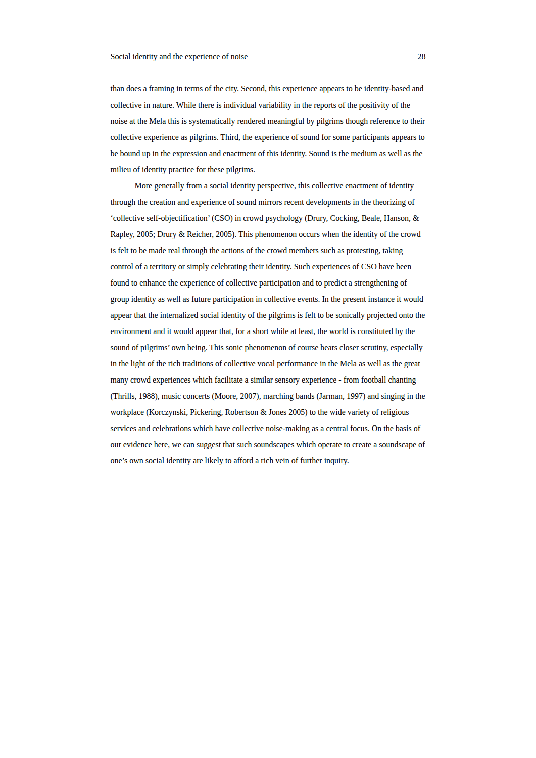Social identity and the experience of noise 28
than does a framing in terms of the city. Second, this experience appears to be identity-based and collective in nature. While there is individual variability in the reports of the positivity of the noise at the Mela this is systematically rendered meaningful by pilgrims though reference to their collective experience as pilgrims. Third, the experience of sound for some participants appears to be bound up in the expression and enactment of this identity. Sound is the medium as well as the milieu of identity practice for these pilgrims.
More generally from a social identity perspective, this collective enactment of identity through the creation and experience of sound mirrors recent developments in the theorizing of ‘collective self-objectification’ (CSO) in crowd psychology (Drury, Cocking, Beale, Hanson, & Rapley, 2005; Drury & Reicher, 2005). This phenomenon occurs when the identity of the crowd is felt to be made real through the actions of the crowd members such as protesting, taking control of a territory or simply celebrating their identity. Such experiences of CSO have been found to enhance the experience of collective participation and to predict a strengthening of group identity as well as future participation in collective events. In the present instance it would appear that the internalized social identity of the pilgrims is felt to be sonically projected onto the environment and it would appear that, for a short while at least, the world is constituted by the sound of pilgrims’ own being. This sonic phenomenon of course bears closer scrutiny, especially in the light of the rich traditions of collective vocal performance in the Mela as well as the great many crowd experiences which facilitate a similar sensory experience - from football chanting (Thrills, 1988), music concerts (Moore, 2007), marching bands (Jarman, 1997) and singing in the workplace (Korczynski, Pickering, Robertson & Jones 2005) to the wide variety of religious services and celebrations which have collective noise-making as a central focus. On the basis of our evidence here, we can suggest that such soundscapes which operate to create a soundscape of one’s own social identity are likely to afford a rich vein of further inquiry.